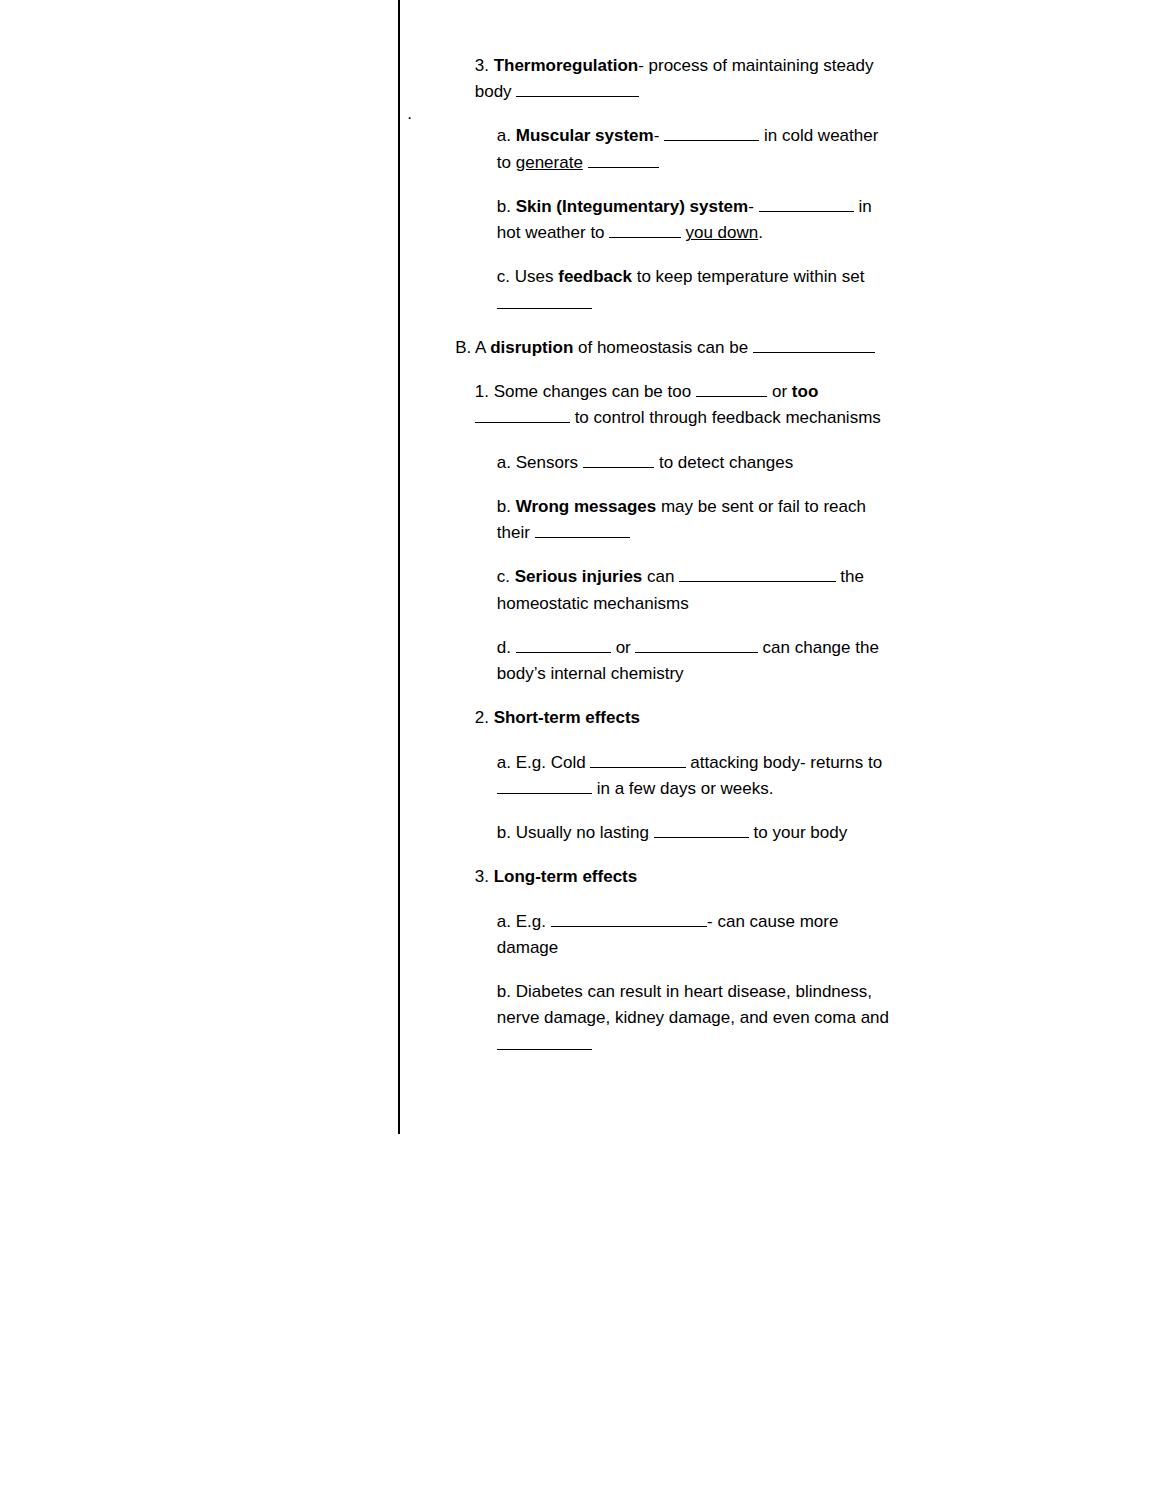.
3. Thermoregulation- process of maintaining steady body
a. Muscular system- in cold weather to generate
b. Skin (Integumentary) system- in hot weather to you down.
c. Uses feedback to keep temperature within set
B. A disruption of homeostasis can be
1. Some changes can be too or too to control through feedback mechanisms
a. Sensors to detect changes
b. Wrong messages may be sent or fail to reach their
c. Serious injuries can the homeostatic mechanisms
d. or can change the body’s internal chemistry
2. Short-term effects
a. E.g. Cold attacking body- returns to in a few days or weeks.
b. Usually no lasting to your body
3. Long-term effects
a. E.g. - can cause more damage
b. Diabetes can result in heart disease, blindness, nerve damage, kidney damage, and even coma and